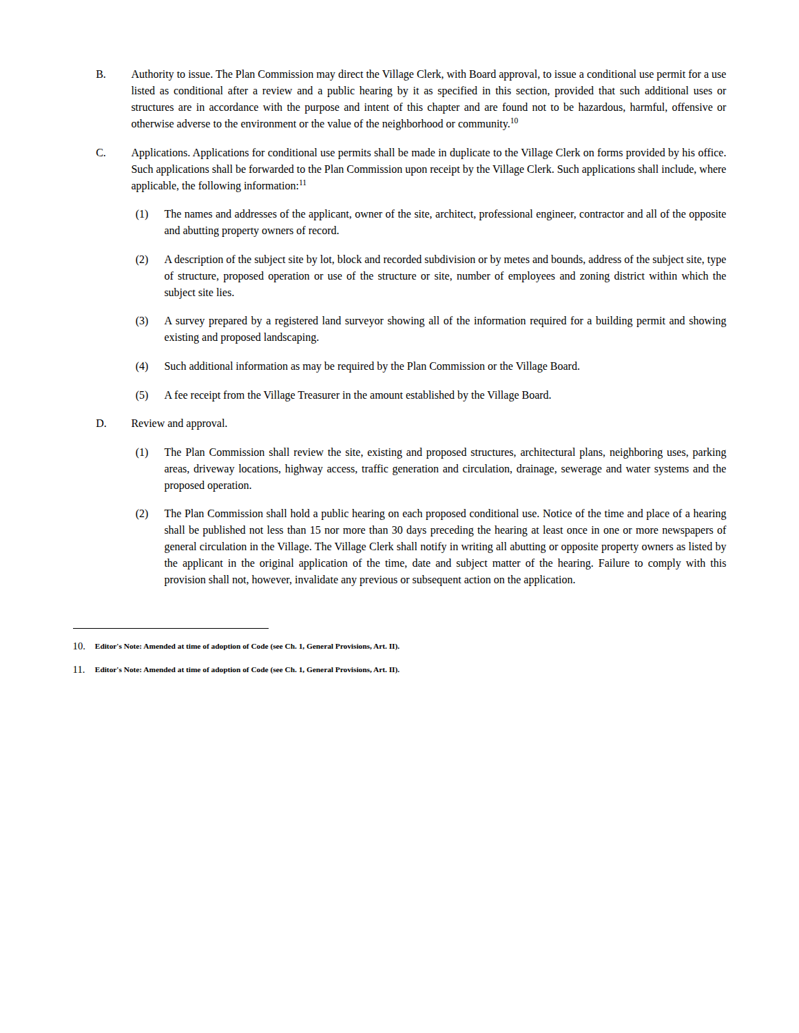B.
Authority to issue. The Plan Commission may direct the Village Clerk, with Board approval, to issue a conditional use permit for a use listed as conditional after a review and a public hearing by it as specified in this section, provided that such additional uses or structures are in accordance with the purpose and intent of this chapter and are found not to be hazardous, harmful, offensive or otherwise adverse to the environment or the value of the neighborhood or community.10
C.
Applications. Applications for conditional use permits shall be made in duplicate to the Village Clerk on forms provided by his office. Such applications shall be forwarded to the Plan Commission upon receipt by the Village Clerk. Such applications shall include, where applicable, the following information:11
(1)
The names and addresses of the applicant, owner of the site, architect, professional engineer, contractor and all of the opposite and abutting property owners of record.
(2)
A description of the subject site by lot, block and recorded subdivision or by metes and bounds, address of the subject site, type of structure, proposed operation or use of the structure or site, number of employees and zoning district within which the subject site lies.
(3)
A survey prepared by a registered land surveyor showing all of the information required for a building permit and showing existing and proposed landscaping.
(4)
Such additional information as may be required by the Plan Commission or the Village Board.
(5)
A fee receipt from the Village Treasurer in the amount established by the Village Board.
D.
Review and approval.
(1)
The Plan Commission shall review the site, existing and proposed structures, architectural plans, neighboring uses, parking areas, driveway locations, highway access, traffic generation and circulation, drainage, sewerage and water systems and the proposed operation.
(2)
The Plan Commission shall hold a public hearing on each proposed conditional use. Notice of the time and place of a hearing shall be published not less than 15 nor more than 30 days preceding the hearing at least once in one or more newspapers of general circulation in the Village. The Village Clerk shall notify in writing all abutting or opposite property owners as listed by the applicant in the original application of the time, date and subject matter of the hearing. Failure to comply with this provision shall not, however, invalidate any previous or subsequent action on the application.
10.
Editor's Note: Amended at time of adoption of Code (see Ch. 1, General Provisions, Art. II).
11.
Editor's Note: Amended at time of adoption of Code (see Ch. 1, General Provisions, Art. II).